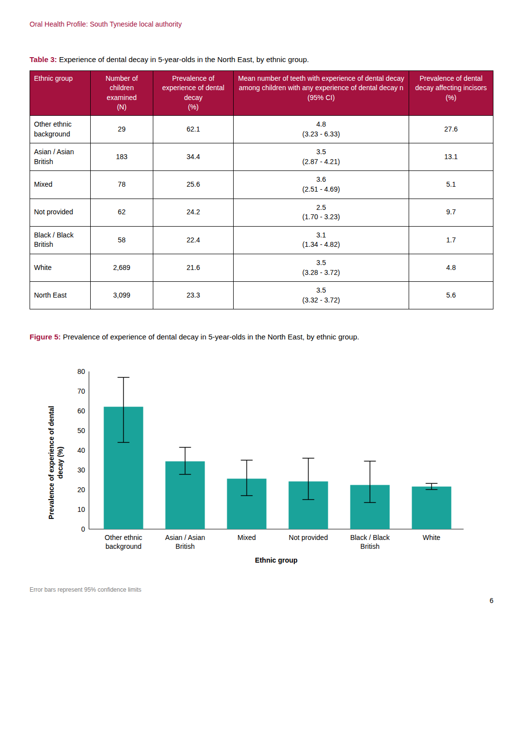Oral Health Profile: South Tyneside local authority
Table 3: Experience of dental decay in 5-year-olds in the North East, by ethnic group.
| Ethnic group | Number of children examined (N) | Prevalence of experience of dental decay (%) | Mean number of teeth with experience of dental decay among children with any experience of dental decay n (95% CI) | Prevalence of dental decay affecting incisors (%) |
| --- | --- | --- | --- | --- |
| Other ethnic background | 29 | 62.1 | 4.8 (3.23 - 6.33) | 27.6 |
| Asian / Asian British | 183 | 34.4 | 3.5 (2.87 - 4.21) | 13.1 |
| Mixed | 78 | 25.6 | 3.6 (2.51 - 4.69) | 5.1 |
| Not provided | 62 | 24.2 | 2.5 (1.70 - 3.23) | 9.7 |
| Black / Black British | 58 | 22.4 | 3.1 (1.34 - 4.82) | 1.7 |
| White | 2,689 | 21.6 | 3.5 (3.28 - 3.72) | 4.8 |
| North East | 3,099 | 23.3 | 3.5 (3.32 - 3.72) | 5.6 |
Figure 5: Prevalence of experience of dental decay in 5-year-olds in the North East, by ethnic group.
Prevalence of experience of dental decay (%) 80 70 60 50 40 30 20 10 0 Other ethnic background Asian / Asian British Mixed Not provided Black / Black British White Ethnic group
Error bars represent 95% confidence limits
6